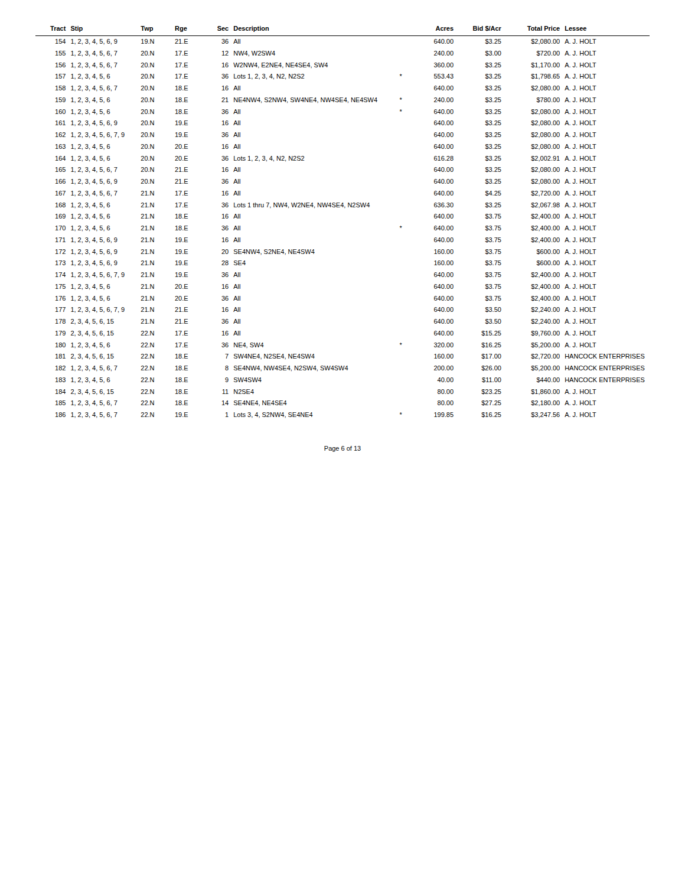| Tract | Stip | Twp | Rge | Sec | Description | | Acres | Bid $/Acr | Total Price | Lessee |
| --- | --- | --- | --- | --- | --- | --- | --- | --- | --- | --- |
| 154 | 1, 2, 3, 4, 5, 6, 9 | 19.N | 21.E | 36 | All | | 640.00 | $3.25 | $2,080.00 | A. J. HOLT |
| 155 | 1, 2, 3, 4, 5, 6, 7 | 20.N | 17.E | 12 | NW4, W2SW4 | | 240.00 | $3.00 | $720.00 | A. J. HOLT |
| 156 | 1, 2, 3, 4, 5, 6, 7 | 20.N | 17.E | 16 | W2NW4, E2NE4, NE4SE4, SW4 | | 360.00 | $3.25 | $1,170.00 | A. J. HOLT |
| 157 | 1, 2, 3, 4, 5, 6 | 20.N | 17.E | 36 | Lots 1, 2, 3, 4, N2, N2S2 | * | 553.43 | $3.25 | $1,798.65 | A. J. HOLT |
| 158 | 1, 2, 3, 4, 5, 6, 7 | 20.N | 18.E | 16 | All | | 640.00 | $3.25 | $2,080.00 | A. J. HOLT |
| 159 | 1, 2, 3, 4, 5, 6 | 20.N | 18.E | 21 | NE4NW4, S2NW4, SW4NE4, NW4SE4, NE4SW4 | * | 240.00 | $3.25 | $780.00 | A. J. HOLT |
| 160 | 1, 2, 3, 4, 5, 6 | 20.N | 18.E | 36 | All | * | 640.00 | $3.25 | $2,080.00 | A. J. HOLT |
| 161 | 1, 2, 3, 4, 5, 6, 9 | 20.N | 19.E | 16 | All | | 640.00 | $3.25 | $2,080.00 | A. J. HOLT |
| 162 | 1, 2, 3, 4, 5, 6, 7, 9 | 20.N | 19.E | 36 | All | | 640.00 | $3.25 | $2,080.00 | A. J. HOLT |
| 163 | 1, 2, 3, 4, 5, 6 | 20.N | 20.E | 16 | All | | 640.00 | $3.25 | $2,080.00 | A. J. HOLT |
| 164 | 1, 2, 3, 4, 5, 6 | 20.N | 20.E | 36 | Lots 1, 2, 3, 4, N2, N2S2 | | 616.28 | $3.25 | $2,002.91 | A. J. HOLT |
| 165 | 1, 2, 3, 4, 5, 6, 7 | 20.N | 21.E | 16 | All | | 640.00 | $3.25 | $2,080.00 | A. J. HOLT |
| 166 | 1, 2, 3, 4, 5, 6, 9 | 20.N | 21.E | 36 | All | | 640.00 | $3.25 | $2,080.00 | A. J. HOLT |
| 167 | 1, 2, 3, 4, 5, 6, 7 | 21.N | 17.E | 16 | All | | 640.00 | $4.25 | $2,720.00 | A. J. HOLT |
| 168 | 1, 2, 3, 4, 5, 6 | 21.N | 17.E | 36 | Lots 1 thru 7, NW4, W2NE4, NW4SE4, N2SW4 | | 636.30 | $3.25 | $2,067.98 | A. J. HOLT |
| 169 | 1, 2, 3, 4, 5, 6 | 21.N | 18.E | 16 | All | | 640.00 | $3.75 | $2,400.00 | A. J. HOLT |
| 170 | 1, 2, 3, 4, 5, 6 | 21.N | 18.E | 36 | All | * | 640.00 | $3.75 | $2,400.00 | A. J. HOLT |
| 171 | 1, 2, 3, 4, 5, 6, 9 | 21.N | 19.E | 16 | All | | 640.00 | $3.75 | $2,400.00 | A. J. HOLT |
| 172 | 1, 2, 3, 4, 5, 6, 9 | 21.N | 19.E | 20 | SE4NW4, S2NE4, NE4SW4 | | 160.00 | $3.75 | $600.00 | A. J. HOLT |
| 173 | 1, 2, 3, 4, 5, 6, 9 | 21.N | 19.E | 28 | SE4 | | 160.00 | $3.75 | $600.00 | A. J. HOLT |
| 174 | 1, 2, 3, 4, 5, 6, 7, 9 | 21.N | 19.E | 36 | All | | 640.00 | $3.75 | $2,400.00 | A. J. HOLT |
| 175 | 1, 2, 3, 4, 5, 6 | 21.N | 20.E | 16 | All | | 640.00 | $3.75 | $2,400.00 | A. J. HOLT |
| 176 | 1, 2, 3, 4, 5, 6 | 21.N | 20.E | 36 | All | | 640.00 | $3.75 | $2,400.00 | A. J. HOLT |
| 177 | 1, 2, 3, 4, 5, 6, 7, 9 | 21.N | 21.E | 16 | All | | 640.00 | $3.50 | $2,240.00 | A. J. HOLT |
| 178 | 2, 3, 4, 5, 6, 15 | 21.N | 21.E | 36 | All | | 640.00 | $3.50 | $2,240.00 | A. J. HOLT |
| 179 | 2, 3, 4, 5, 6, 15 | 22.N | 17.E | 16 | All | | 640.00 | $15.25 | $9,760.00 | A. J. HOLT |
| 180 | 1, 2, 3, 4, 5, 6 | 22.N | 17.E | 36 | NE4, SW4 | * | 320.00 | $16.25 | $5,200.00 | A. J. HOLT |
| 181 | 2, 3, 4, 5, 6, 15 | 22.N | 18.E | 7 | SW4NE4, N2SE4, NE4SW4 | | 160.00 | $17.00 | $2,720.00 | HANCOCK ENTERPRISES |
| 182 | 1, 2, 3, 4, 5, 6, 7 | 22.N | 18.E | 8 | SE4NW4, NW4SE4, N2SW4, SW4SW4 | | 200.00 | $26.00 | $5,200.00 | HANCOCK ENTERPRISES |
| 183 | 1, 2, 3, 4, 5, 6 | 22.N | 18.E | 9 | SW4SW4 | | 40.00 | $11.00 | $440.00 | HANCOCK ENTERPRISES |
| 184 | 2, 3, 4, 5, 6, 15 | 22.N | 18.E | 11 | N2SE4 | | 80.00 | $23.25 | $1,860.00 | A. J. HOLT |
| 185 | 1, 2, 3, 4, 5, 6, 7 | 22.N | 18.E | 14 | SE4NE4, NE4SE4 | | 80.00 | $27.25 | $2,180.00 | A. J. HOLT |
| 186 | 1, 2, 3, 4, 5, 6, 7 | 22.N | 19.E | 1 | Lots 3, 4, S2NW4, SE4NE4 | * | 199.85 | $16.25 | $3,247.56 | A. J. HOLT |
Page 6 of 13